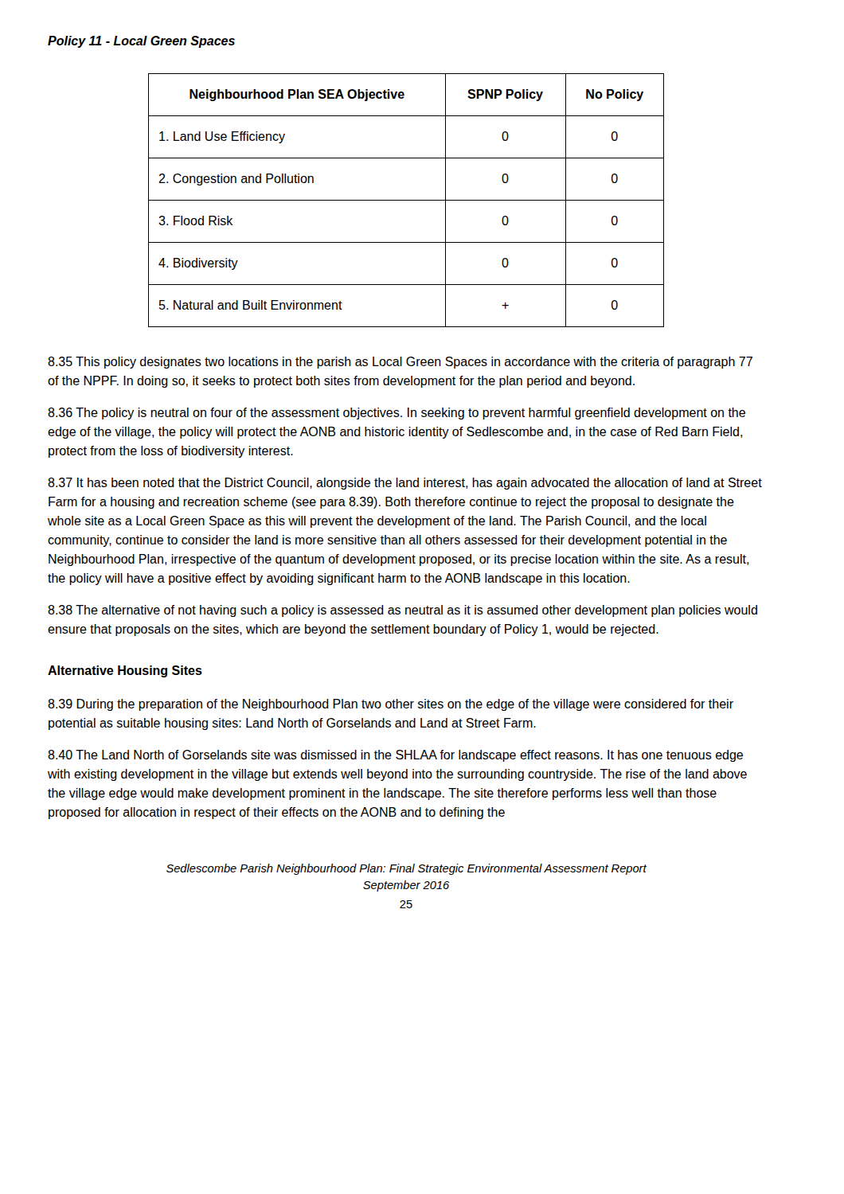Policy 11 - Local Green Spaces
| Neighbourhood Plan SEA Objective | SPNP Policy | No Policy |
| --- | --- | --- |
| 1. Land Use Efficiency | 0 | 0 |
| 2. Congestion and Pollution | 0 | 0 |
| 3. Flood Risk | 0 | 0 |
| 4. Biodiversity | 0 | 0 |
| 5. Natural and Built Environment | + | 0 |
8.35 This policy designates two locations in the parish as Local Green Spaces in accordance with the criteria of paragraph 77 of the NPPF. In doing so, it seeks to protect both sites from development for the plan period and beyond.
8.36 The policy is neutral on four of the assessment objectives. In seeking to prevent harmful greenfield development on the edge of the village, the policy will protect the AONB and historic identity of Sedlescombe and, in the case of Red Barn Field, protect from the loss of biodiversity interest.
8.37 It has been noted that the District Council, alongside the land interest, has again advocated the allocation of land at Street Farm for a housing and recreation scheme (see para 8.39). Both therefore continue to reject the proposal to designate the whole site as a Local Green Space as this will prevent the development of the land. The Parish Council, and the local community, continue to consider the land is more sensitive than all others assessed for their development potential in the Neighbourhood Plan, irrespective of the quantum of development proposed, or its precise location within the site. As a result, the policy will have a positive effect by avoiding significant harm to the AONB landscape in this location.
8.38 The alternative of not having such a policy is assessed as neutral as it is assumed other development plan policies would ensure that proposals on the sites, which are beyond the settlement boundary of Policy 1, would be rejected.
Alternative Housing Sites
8.39 During the preparation of the Neighbourhood Plan two other sites on the edge of the village were considered for their potential as suitable housing sites: Land North of Gorselands and Land at Street Farm.
8.40 The Land North of Gorselands site was dismissed in the SHLAA for landscape effect reasons. It has one tenuous edge with existing development in the village but extends well beyond into the surrounding countryside. The rise of the land above the village edge would make development prominent in the landscape. The site therefore performs less well than those proposed for allocation in respect of their effects on the AONB and to defining the
Sedlescombe Parish Neighbourhood Plan: Final Strategic Environmental Assessment Report
September 2016
25